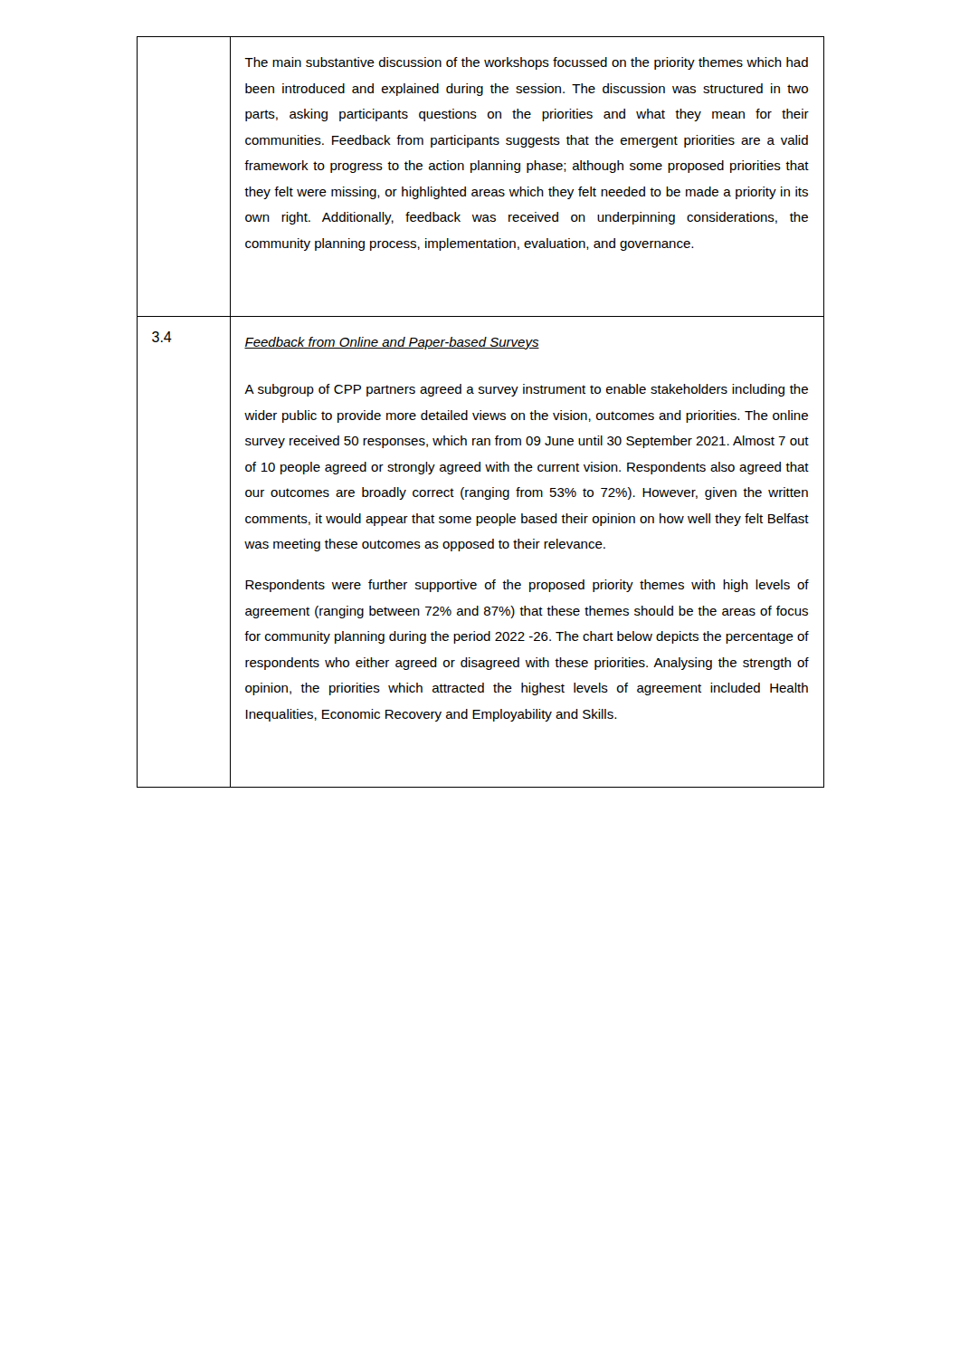| | The main substantive discussion of the workshops focussed on the priority themes which had been introduced and explained during the session. The discussion was structured in two parts, asking participants questions on the priorities and what they mean for their communities. Feedback from participants suggests that the emergent priorities are a valid framework to progress to the action planning phase; although some proposed priorities that they felt were missing, or highlighted areas which they felt needed to be made a priority in its own right. Additionally, feedback was received on underpinning considerations, the community planning process, implementation, evaluation, and governance. |
| 3.4 | Feedback from Online and Paper-based Surveys A subgroup of CPP partners agreed a survey instrument to enable stakeholders including the wider public to provide more detailed views on the vision, outcomes and priorities. The online survey received 50 responses, which ran from 09 June until 30 September 2021. Almost 7 out of 10 people agreed or strongly agreed with the current vision. Respondents also agreed that our outcomes are broadly correct (ranging from 53% to 72%). However, given the written comments, it would appear that some people based their opinion on how well they felt Belfast was meeting these outcomes as opposed to their relevance. Respondents were further supportive of the proposed priority themes with high levels of agreement (ranging between 72% and 87%) that these themes should be the areas of focus for community planning during the period 2022 -26. The chart below depicts the percentage of respondents who either agreed or disagreed with these priorities. Analysing the strength of opinion, the priorities which attracted the highest levels of agreement included Health Inequalities, Economic Recovery and Employability and Skills. |